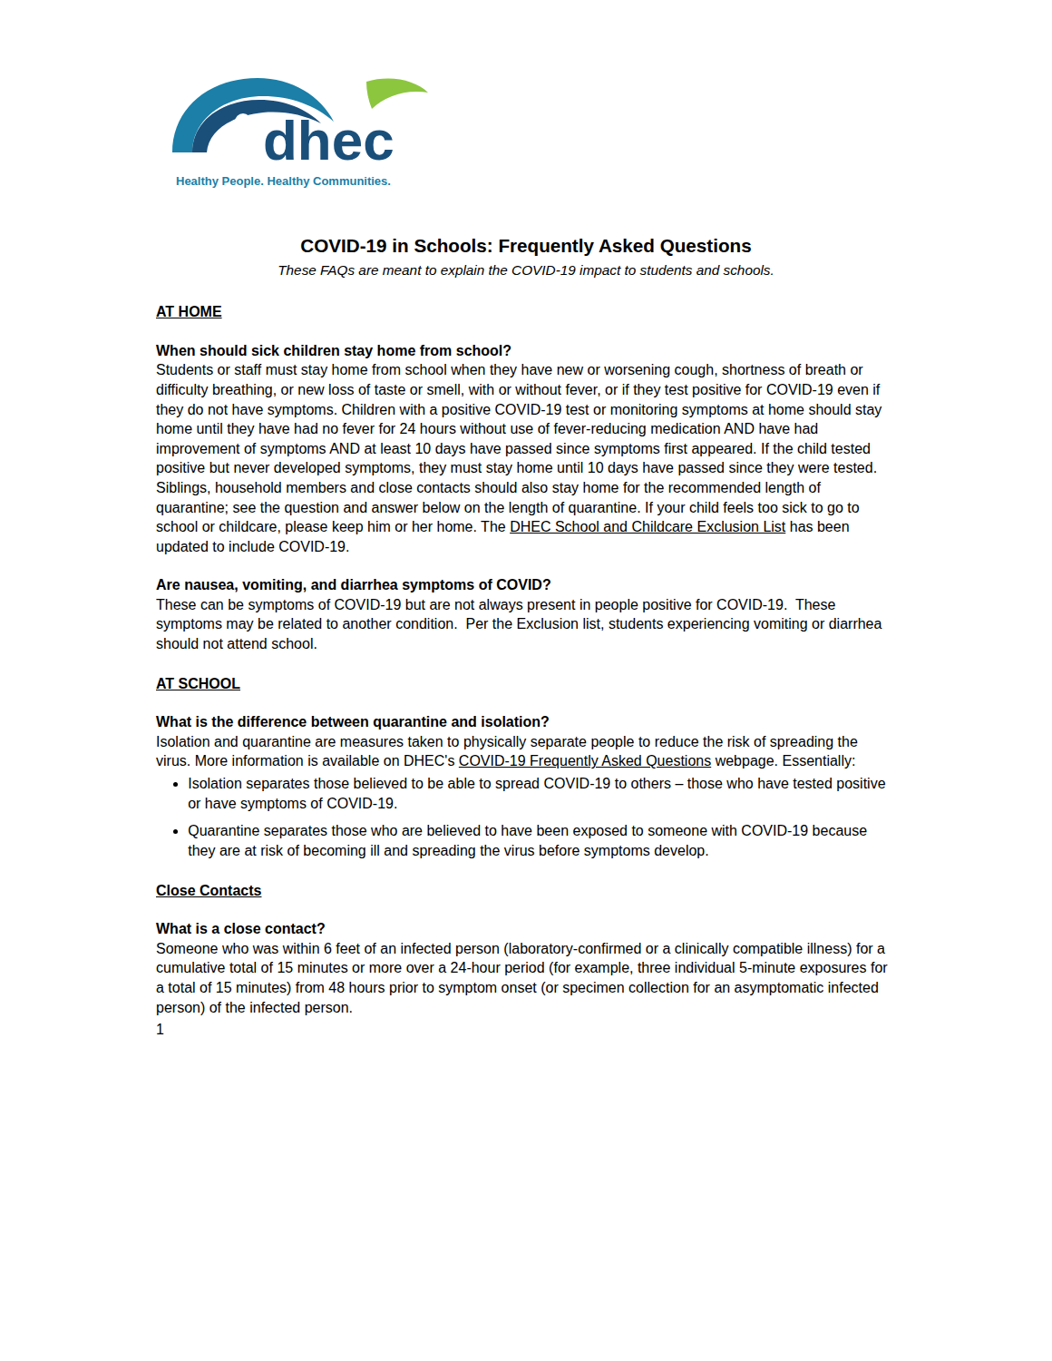dhec Healthy People. Healthy Communities.
COVID-19 in Schools: Frequently Asked Questions
These FAQs are meant to explain the COVID-19 impact to students and schools.
AT HOME
When should sick children stay home from school?
Students or staff must stay home from school when they have new or worsening cough, shortness of breath or difficulty breathing, or new loss of taste or smell, with or without fever, or if they test positive for COVID-19 even if they do not have symptoms. Children with a positive COVID-19 test or monitoring symptoms at home should stay home until they have had no fever for 24 hours without use of fever-reducing medication AND have had improvement of symptoms AND at least 10 days have passed since symptoms first appeared. If the child tested positive but never developed symptoms, they must stay home until 10 days have passed since they were tested. Siblings, household members and close contacts should also stay home for the recommended length of quarantine; see the question and answer below on the length of quarantine. If your child feels too sick to go to school or childcare, please keep him or her home. The DHEC School and Childcare Exclusion List has been updated to include COVID-19.
Are nausea, vomiting, and diarrhea symptoms of COVID?
These can be symptoms of COVID-19 but are not always present in people positive for COVID-19. These symptoms may be related to another condition. Per the Exclusion list, students experiencing vomiting or diarrhea should not attend school.
AT SCHOOL
What is the difference between quarantine and isolation?
Isolation and quarantine are measures taken to physically separate people to reduce the risk of spreading the virus. More information is available on DHEC's COVID-19 Frequently Asked Questions webpage. Essentially:
Isolation separates those believed to be able to spread COVID-19 to others – those who have tested positive or have symptoms of COVID-19.
Quarantine separates those who are believed to have been exposed to someone with COVID-19 because they are at risk of becoming ill and spreading the virus before symptoms develop.
Close Contacts
What is a close contact?
Someone who was within 6 feet of an infected person (laboratory-confirmed or a clinically compatible illness) for a cumulative total of 15 minutes or more over a 24-hour period (for example, three individual 5-minute exposures for a total of 15 minutes) from 48 hours prior to symptom onset (or specimen collection for an asymptomatic infected person) of the infected person.
1